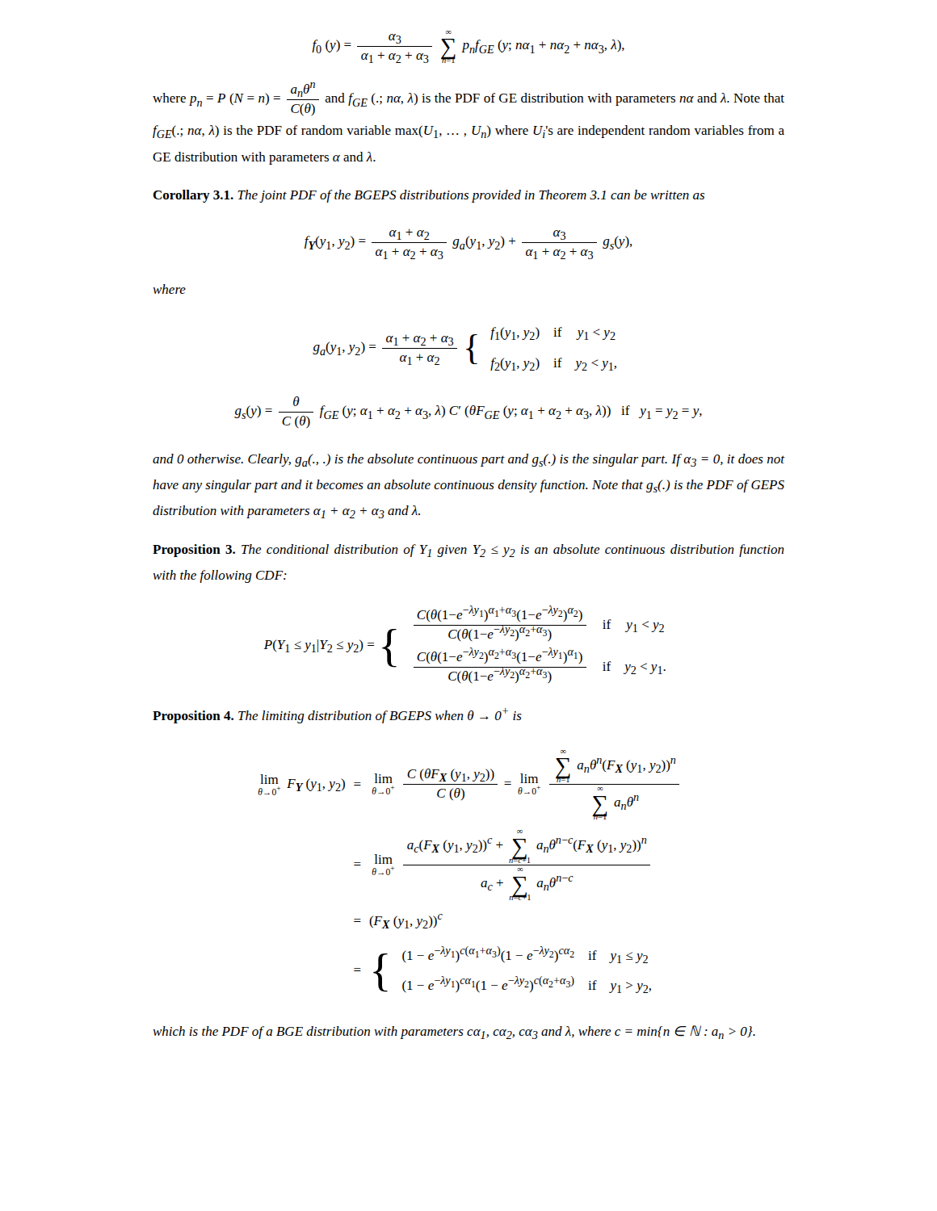f0 (y) = α3 α1 + α2 + α3 ∞∑n=1 pnfGE (y; nα1 + nα2 + nα3, λ),
where pn = P (N = n) = anθn C(θ) and fGE (.; nα, λ) is the PDF of GE distribution with parameters nα and λ. Note that fGE(.; nα, λ) is the PDF of random variable max(U1, … , Un) where Ui's are independent random variables from a GE distribution with parameters α and λ.
Corollary 3.1. The joint PDF of the BGEPS distributions provided in Theorem 3.1 can be written as
fY(y1, y2) = α1 + α2 α1 + α2 + α3 ga(y1, y2) + α3 α1 + α2 + α3 gs(y),
where
ga(y1, y2) = α1 + α2 + α3 α1 + α2 {
| f 1 ( y 1 , y 2 ) | if | y 1 < y 2 |
| f 2 ( y 1 , y 2 ) | if | y 2 < y 1 , |
gs(y) = θC (θ) fGE (y; α1 + α2 + α3, λ) C′ (θFGE (y; α1 + α2 + α3, λ)) if y1 = y2 = y,
and 0 otherwise. Clearly, ga(., .) is the absolute continuous part and gs(.) is the singular part. If α3 = 0, it does not have any singular part and it becomes an absolute continuous density function. Note that gs(.) is the PDF of GEPS distribution with parameters α1 + α2 + α3 and λ.
Proposition 3. The conditional distribution of Y1 given Y2 ≤ y2 is an absolute continuous distribution function with the following CDF:
P(Y1 ≤ y1|Y2 ≤ y2) = {
| C ( θ (1− e − λy 1 ) α 1 + α 3 (1− e − λy 2 ) α 2 ) C ( θ (1− e − λy 2 ) α 2 + α 3 ) | if | y 1 < y 2 |
| C ( θ (1− e − λy 2 ) α 2 + α 3 (1− e − λy 1 ) α 1 ) C ( θ (1− e − λy 2 ) α 2 + α 3 ) | if | y 2 < y 1 . |
Proposition 4. The limiting distribution of BGEPS when θ → 0+ is
| lim θ →0 + F Y ( y 1 , y 2 ) | = | lim θ →0 + C ( θF X ( y 1 , y 2 )) C ( θ ) = lim θ →0 + ∞ ∑ n =1 a n θ n ( F X ( y 1 , y 2 )) n ∞ ∑ n =1 a n θ n |
| | = | lim θ →0 + a c ( F X ( y 1 , y 2 )) c + ∞ ∑ n = c +1 a n θ n − c ( F X ( y 1 , y 2 )) n a c + ∞ ∑ n = c +1 a n θ n − c |
| | = | ( F X ( y 1 , y 2 )) c |
| | = | { / (1 − e − λy 1 ) c ( α 1 + α 3 ) (1 − e − λy 2 ) cα 2 / if / y 1 ≤ y 2 / / (1 − e − λy 1 ) cα 1 (1 − e − λy 2 ) c ( α 2 + α 3 ) / if / y 1 > y 2 , / |
which is the PDF of a BGE distribution with parameters cα1, cα2, cα3 and λ, where c = min{n ∈ ℕ : an > 0}.